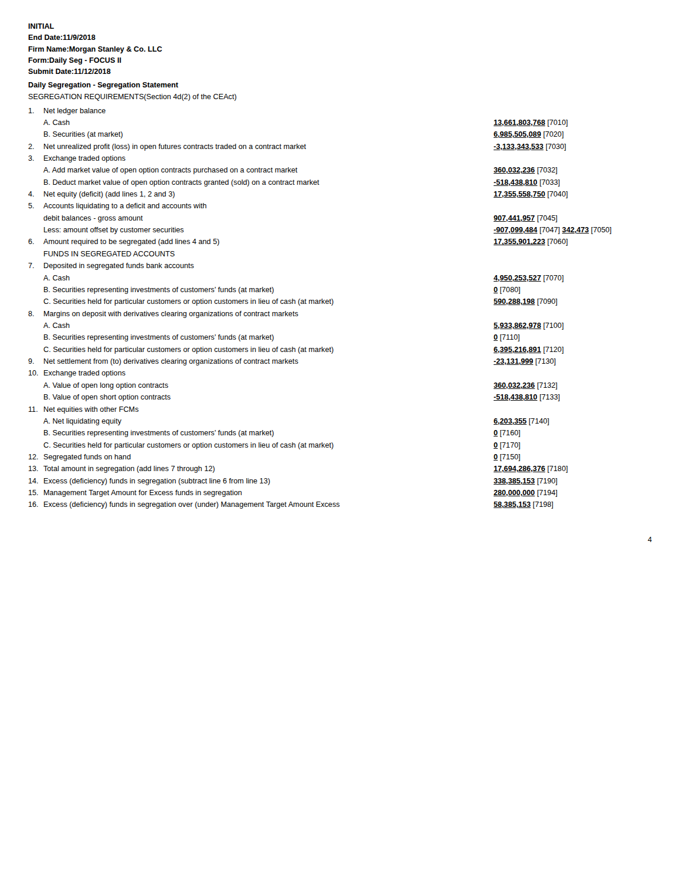INITIAL
End Date:11/9/2018
Firm Name:Morgan Stanley & Co. LLC
Form:Daily Seg - FOCUS II
Submit Date:11/12/2018
Daily Segregation - Segregation Statement
SEGREGATION REQUIREMENTS(Section 4d(2) of the CEAct)
| 1. | Net ledger balance |
| | A. Cash | 13,661,803,768 [7010] |
| | B. Securities (at market) | 6,985,505,089 [7020] |
| 2. | Net unrealized profit (loss) in open futures contracts traded on a contract market | -3,133,343,533 [7030] |
| 3. | Exchange traded options |
| | A. Add market value of open option contracts purchased on a contract market | 360,032,236 [7032] |
| | B. Deduct market value of open option contracts granted (sold) on a contract market | -518,438,810 [7033] |
| 4. | Net equity (deficit) (add lines 1, 2 and 3) | 17,355,558,750 [7040] |
| 5. | Accounts liquidating to a deficit and accounts with |
| | debit balances - gross amount | 907,441,957 [7045] |
| | Less: amount offset by customer securities | -907,099,484 [7047] 342,473 [7050] |
| 6. | Amount required to be segregated (add lines 4 and 5) | 17,355,901,223 [7060] |
| | FUNDS IN SEGREGATED ACCOUNTS |
| 7. | Deposited in segregated funds bank accounts |
| | A. Cash | 4,950,253,527 [7070] |
| | B. Securities representing investments of customers' funds (at market) | 0 [7080] |
| | C. Securities held for particular customers or option customers in lieu of cash (at market) | 590,288,198 [7090] |
| 8. | Margins on deposit with derivatives clearing organizations of contract markets |
| | A. Cash | 5,933,862,978 [7100] |
| | B. Securities representing investments of customers' funds (at market) | 0 [7110] |
| | C. Securities held for particular customers or option customers in lieu of cash (at market) | 6,395,216,891 [7120] |
| 9. | Net settlement from (to) derivatives clearing organizations of contract markets | -23,131,999 [7130] |
| 10. | Exchange traded options |
| | A. Value of open long option contracts | 360,032,236 [7132] |
| | B. Value of open short option contracts | -518,438,810 [7133] |
| 11. | Net equities with other FCMs |
| | A. Net liquidating equity | 6,203,355 [7140] |
| | B. Securities representing investments of customers' funds (at market) | 0 [7160] |
| | C. Securities held for particular customers or option customers in lieu of cash (at market) | 0 [7170] |
| 12. | Segregated funds on hand | 0 [7150] |
| 13. | Total amount in segregation (add lines 7 through 12) | 17,694,286,376 [7180] |
| 14. | Excess (deficiency) funds in segregation (subtract line 6 from line 13) | 338,385,153 [7190] |
| 15. | Management Target Amount for Excess funds in segregation | 280,000,000 [7194] |
| 16. | Excess (deficiency) funds in segregation over (under) Management Target Amount Excess | 58,385,153 [7198] |
4